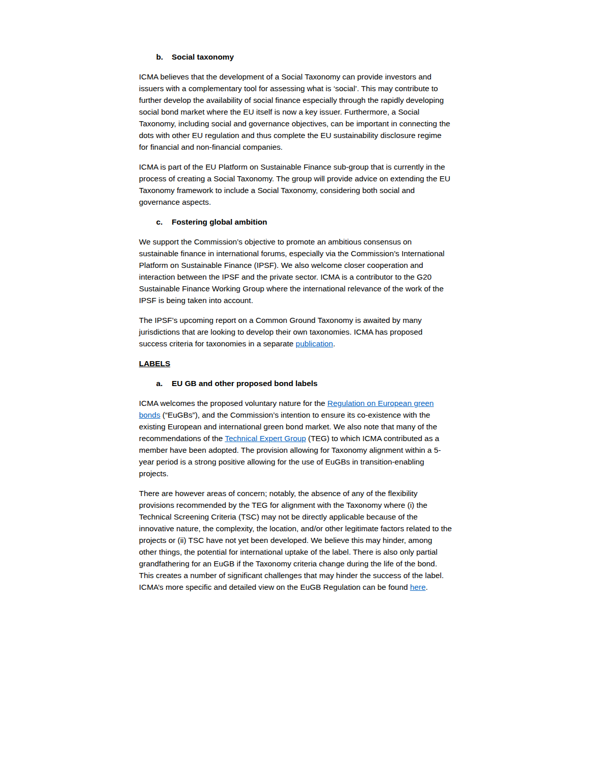b. Social taxonomy
ICMA believes that the development of a Social Taxonomy can provide investors and issuers with a complementary tool for assessing what is ‘social’. This may contribute to further develop the availability of social finance especially through the rapidly developing social bond market where the EU itself is now a key issuer. Furthermore, a Social Taxonomy, including social and governance objectives, can be important in connecting the dots with other EU regulation and thus complete the EU sustainability disclosure regime for financial and non-financial companies.
ICMA is part of the EU Platform on Sustainable Finance sub-group that is currently in the process of creating a Social Taxonomy. The group will provide advice on extending the EU Taxonomy framework to include a Social Taxonomy, considering both social and governance aspects.
c. Fostering global ambition
We support the Commission’s objective to promote an ambitious consensus on sustainable finance in international forums, especially via the Commission’s International Platform on Sustainable Finance (IPSF). We also welcome closer cooperation and interaction between the IPSF and the private sector. ICMA is a contributor to the G20 Sustainable Finance Working Group where the international relevance of the work of the IPSF is being taken into account.
The IPSF’s upcoming report on a Common Ground Taxonomy is awaited by many jurisdictions that are looking to develop their own taxonomies. ICMA has proposed success criteria for taxonomies in a separate publication.
LABELS
a. EU GB and other proposed bond labels
ICMA welcomes the proposed voluntary nature for the Regulation on European green bonds (“EuGBs”), and the Commission’s intention to ensure its co-existence with the existing European and international green bond market. We also note that many of the recommendations of the Technical Expert Group (TEG) to which ICMA contributed as a member have been adopted. The provision allowing for Taxonomy alignment within a 5-year period is a strong positive allowing for the use of EuGBs in transition-enabling projects.
There are however areas of concern; notably, the absence of any of the flexibility provisions recommended by the TEG for alignment with the Taxonomy where (i) the Technical Screening Criteria (TSC) may not be directly applicable because of the innovative nature, the complexity, the location, and/or other legitimate factors related to the projects or (ii) TSC have not yet been developed. We believe this may hinder, among other things, the potential for international uptake of the label. There is also only partial grandfathering for an EuGB if the Taxonomy criteria change during the life of the bond. This creates a number of significant challenges that may hinder the success of the label. ICMA’s more specific and detailed view on the EuGB Regulation can be found here.